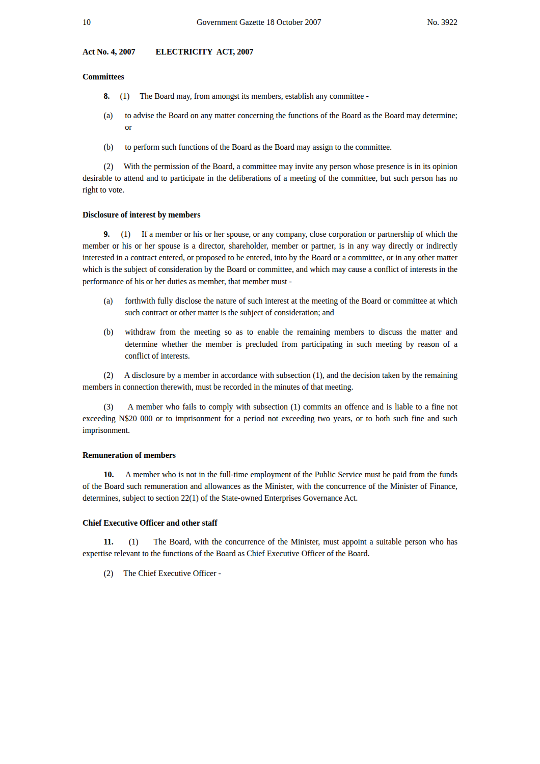10 Government Gazette 18 October 2007 No. 3922
Act No. 4, 2007 ELECTRICITY ACT, 2007
Committees
8. (1) The Board may, from amongst its members, establish any committee -
(a) to advise the Board on any matter concerning the functions of the Board as the Board may determine; or
(b) to perform such functions of the Board as the Board may assign to the committee.
(2) With the permission of the Board, a committee may invite any person whose presence is in its opinion desirable to attend and to participate in the deliberations of a meeting of the committee, but such person has no right to vote.
Disclosure of interest by members
9. (1) If a member or his or her spouse, or any company, close corporation or partnership of which the member or his or her spouse is a director, shareholder, member or partner, is in any way directly or indirectly interested in a contract entered, or proposed to be entered, into by the Board or a committee, or in any other matter which is the subject of consideration by the Board or committee, and which may cause a conflict of interests in the performance of his or her duties as member, that member must -
(a) forthwith fully disclose the nature of such interest at the meeting of the Board or committee at which such contract or other matter is the subject of consideration; and
(b) withdraw from the meeting so as to enable the remaining members to discuss the matter and determine whether the member is precluded from participating in such meeting by reason of a conflict of interests.
(2) A disclosure by a member in accordance with subsection (1), and the decision taken by the remaining members in connection therewith, must be recorded in the minutes of that meeting.
(3) A member who fails to comply with subsection (1) commits an offence and is liable to a fine not exceeding N$20 000 or to imprisonment for a period not exceeding two years, or to both such fine and such imprisonment.
Remuneration of members
10. A member who is not in the full-time employment of the Public Service must be paid from the funds of the Board such remuneration and allowances as the Minister, with the concurrence of the Minister of Finance, determines, subject to section 22(1) of the State-owned Enterprises Governance Act.
Chief Executive Officer and other staff
11. (1) The Board, with the concurrence of the Minister, must appoint a suitable person who has expertise relevant to the functions of the Board as Chief Executive Officer of the Board.
(2) The Chief Executive Officer -